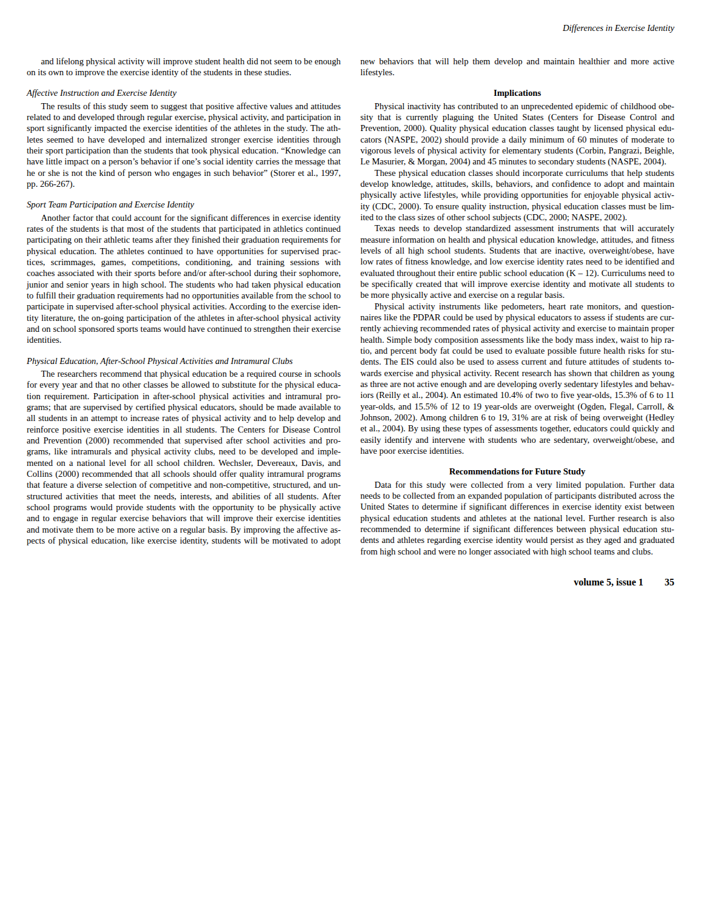Differences in Exercise Identity
and lifelong physical activity will improve student health did not seem to be enough on its own to improve the exercise identity of the students in these studies.
Affective Instruction and Exercise Identity
The results of this study seem to suggest that positive affective values and attitudes related to and developed through regular exercise, physical activity, and participation in sport significantly impacted the exercise identities of the athletes in the study. The athletes seemed to have developed and internalized stronger exercise identities through their sport participation than the students that took physical education. “Knowledge can have little impact on a person’s behavior if one’s social identity carries the message that he or she is not the kind of person who engages in such behavior” (Storer et al., 1997, pp. 266-267).
Sport Team Participation and Exercise Identity
Another factor that could account for the significant differences in exercise identity rates of the students is that most of the students that participated in athletics continued participating on their athletic teams after they finished their graduation requirements for physical education. The athletes continued to have opportunities for supervised practices, scrimmages, games, competitions, conditioning, and training sessions with coaches associated with their sports before and/or after-school during their sophomore, junior and senior years in high school. The students who had taken physical education to fulfill their graduation requirements had no opportunities available from the school to participate in supervised after-school physical activities. According to the exercise identity literature, the on-going participation of the athletes in after-school physical activity and on school sponsored sports teams would have continued to strengthen their exercise identities.
Physical Education, After-School Physical Activities and Intramural Clubs
The researchers recommend that physical education be a required course in schools for every year and that no other classes be allowed to substitute for the physical education requirement. Participation in after-school physical activities and intramural programs; that are supervised by certified physical educators, should be made available to all students in an attempt to increase rates of physical activity and to help develop and reinforce positive exercise identities in all students. The Centers for Disease Control and Prevention (2000) recommended that supervised after school activities and programs, like intramurals and physical activity clubs, need to be developed and implemented on a national level for all school children. Wechsler, Devereaux, Davis, and Collins (2000) recommended that all schools should offer quality intramural programs that feature a diverse selection of competitive and non-competitive, structured, and unstructured activities that meet the needs, interests, and abilities of all students. After school programs would provide students with the opportunity to be physically active and to engage in regular exercise behaviors that will improve their exercise identities and motivate them to be more active on a regular basis. By improving the affective aspects of physical education, like exercise identity, students will be motivated to adopt new behaviors that will help them develop and maintain healthier and more active lifestyles.
Implications
Physical inactivity has contributed to an unprecedented epidemic of childhood obesity that is currently plaguing the United States (Centers for Disease Control and Prevention, 2000). Quality physical education classes taught by licensed physical educators (NASPE, 2002) should provide a daily minimum of 60 minutes of moderate to vigorous levels of physical activity for elementary students (Corbin, Pangrazi, Beighle, Le Masurier, & Morgan, 2004) and 45 minutes to secondary students (NASPE, 2004).
These physical education classes should incorporate curriculums that help students develop knowledge, attitudes, skills, behaviors, and confidence to adopt and maintain physically active lifestyles, while providing opportunities for enjoyable physical activity (CDC, 2000). To ensure quality instruction, physical education classes must be limited to the class sizes of other school subjects (CDC, 2000; NASPE, 2002).
Texas needs to develop standardized assessment instruments that will accurately measure information on health and physical education knowledge, attitudes, and fitness levels of all high school students. Students that are inactive, overweight/obese, have low rates of fitness knowledge, and low exercise identity rates need to be identified and evaluated throughout their entire public school education (K – 12). Curriculums need to be specifically created that will improve exercise identity and motivate all students to be more physically active and exercise on a regular basis.
Physical activity instruments like pedometers, heart rate monitors, and questionnaires like the PDPAR could be used by physical educators to assess if students are currently achieving recommended rates of physical activity and exercise to maintain proper health. Simple body composition assessments like the body mass index, waist to hip ratio, and percent body fat could be used to evaluate possible future health risks for students. The EIS could also be used to assess current and future attitudes of students towards exercise and physical activity. Recent research has shown that children as young as three are not active enough and are developing overly sedentary lifestyles and behaviors (Reilly et al., 2004). An estimated 10.4% of two to five year-olds, 15.3% of 6 to 11 year-olds, and 15.5% of 12 to 19 year-olds are overweight (Ogden, Flegal, Carroll, & Johnson, 2002). Among children 6 to 19, 31% are at risk of being overweight (Hedley et al., 2004). By using these types of assessments together, educators could quickly and easily identify and intervene with students who are sedentary, overweight/obese, and have poor exercise identities.
Recommendations for Future Study
Data for this study were collected from a very limited population. Further data needs to be collected from an expanded population of participants distributed across the United States to determine if significant differences in exercise identity exist between physical education students and athletes at the national level. Further research is also recommended to determine if significant differences between physical education students and athletes regarding exercise identity would persist as they aged and graduated from high school and were no longer associated with high school teams and clubs.
volume 5, issue 135